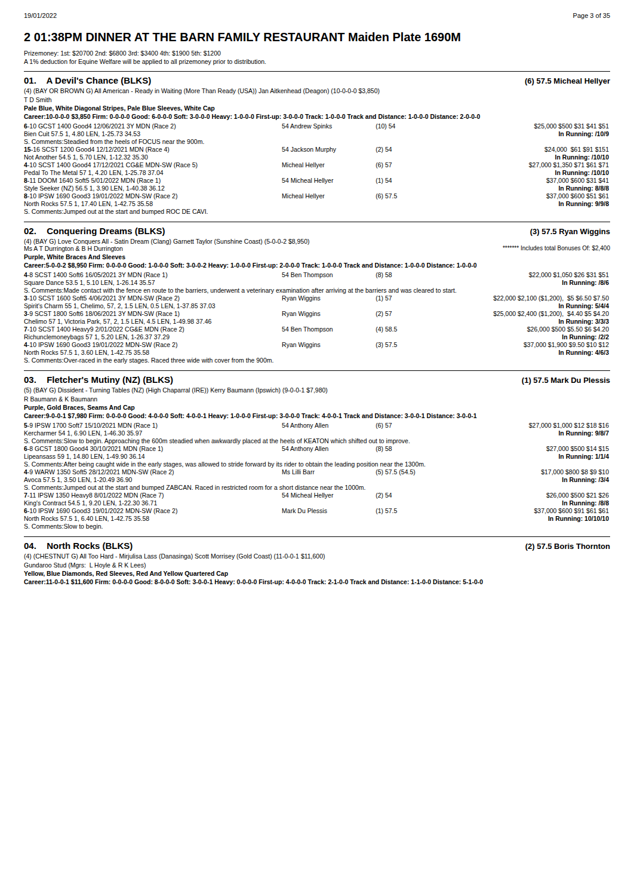19/01/2022 Page 3 of 35
2 01:38PM DINNER AT THE BARN FAMILY RESTAURANT Maiden Plate 1690M
Prizemoney: 1st: $20700 2nd: $6800 3rd: $3400 4th: $1900 5th: $1200
A 1% deduction for Equine Welfare will be applied to all prizemoney prior to distribution.
01. A Devil's Chance (BLKS)
(6) 57.5 Micheal Hellyer
(4) (BAY OR BROWN G) All American - Ready in Waiting (More Than Ready (USA)) Jan Aitkenhead (Deagon) (10-0-0-0 $3,850)
T D Smith
Pale Blue, White Diagonal Stripes, Pale Blue Sleeves, White Cap
Career:10-0-0-0 $3,850 Firm: 0-0-0-0 Good: 6-0-0-0 Soft: 3-0-0-0 Heavy: 1-0-0-0 First-up: 3-0-0-0 Track: 1-0-0-0 Track and Distance: 1-0-0-0 Distance: 2-0-0-0
| 6 -10 GCST 1400 Good4 12/06/2021 3Y MDN (Race 2) | 54 Andrew Spinks | (10) 54 | $25,000 $500 $31 $41 $51 |
| Bien Cuit 57.5 1, 4.80 LEN, 1-25.73 34.53 | | | In Running: /10/9 |
| S. Comments:Steadied from the heels of FOCUS near the 900m. |
| 15 -16 SCST 1200 Good4 12/12/2021 MDN (Race 4) | 54 Jackson Murphy | (2) 54 | $24,000 $61 $91 $151 |
| Not Another 54.5 1, 5.70 LEN, 1-12.32 35.30 | | | In Running: /10/10 |
| 4 -10 SCST 1400 Good4 17/12/2021 CG&E MDN-SW (Race 5) | Micheal Hellyer | (6) 57 | $27,000 $1,350 $71 $61 $71 |
| Pedal To The Metal 57 1, 4.20 LEN, 1-25.78 37.04 | | | In Running: /10/10 |
| 8 -11 DOOM 1640 Soft5 5/01/2022 MDN (Race 1) | 54 Micheal Hellyer | (1) 54 | $37,000 $600 $31 $41 |
| Style Seeker (NZ) 56.5 1, 3.90 LEN, 1-40.38 36.12 | | | In Running: 8/8/8 |
| 8 -10 IPSW 1690 Good3 19/01/2022 MDN-SW (Race 2) | Micheal Hellyer | (6) 57.5 | $37,000 $600 $51 $61 |
| North Rocks 57.5 1, 17.40 LEN, 1-42.75 35.58 | | | In Running: 9/9/8 |
| S. Comments:Jumped out at the start and bumped ROC DE CAVI. |
02. Conquering Dreams (BLKS)
(3) 57.5 Ryan Wiggins
(4) (BAY G) Love Conquers All - Satin Dream (Clang) Garnett Taylor (Sunshine Coast) (5-0-0-2 $8,950)
Ms A T Durrington & B H Durrington ******* Includes total Bonuses Of: $2,400
Purple, White Braces And Sleeves
Career:5-0-0-2 $8,950 Firm: 0-0-0-0 Good: 1-0-0-0 Soft: 3-0-0-2 Heavy: 1-0-0-0 First-up: 2-0-0-0 Track: 1-0-0-0 Track and Distance: 1-0-0-0 Distance: 1-0-0-0
| 4 -8 SCST 1400 Soft6 16/05/2021 3Y MDN (Race 1) | 54 Ben Thompson | (8) 58 | $22,000 $1,050 $26 $31 $51 |
| Square Dance 53.5 1, 5.10 LEN, 1-26.14 35.57 | | | In Running: /8/6 |
| S. Comments:Made contact with the fence en route to the barriers, underwent a veterinary examination after arriving at the barriers and was cleared to start. |
| 3 -10 SCST 1600 Soft5 4/06/2021 3Y MDN-SW (Race 2) | Ryan Wiggins | (1) 57 | $22,000 $2,100 ($1,200), $5 $6.50 $7.50 |
| Spirit's Charm 55 1, Chelimo, 57, 2, 1.5 LEN, 0.5 LEN, 1-37.85 37.03 | | | In Running: 5/4/4 |
| 3 -9 SCST 1800 Soft6 18/06/2021 3Y MDN-SW (Race 1) | Ryan Wiggins | (2) 57 | $25,000 $2,400 ($1,200), $4.40 $5 $4.20 |
| Chelimo 57 1, Victoria Park, 57, 2, 1.5 LEN, 4.5 LEN, 1-49.98 37.46 | | | In Running: 3/3/3 |
| 7 -10 SCST 1400 Heavy9 2/01/2022 CG&E MDN (Race 2) | 54 Ben Thompson | (4) 58.5 | $26,000 $500 $5.50 $6 $4.20 |
| Richunclemoneybags 57 1, 5.20 LEN, 1-26.37 37.29 | | | In Running: /2/2 |
| 4 -10 IPSW 1690 Good3 19/01/2022 MDN-SW (Race 2) | Ryan Wiggins | (3) 57.5 | $37,000 $1,900 $9.50 $10 $12 |
| North Rocks 57.5 1, 3.60 LEN, 1-42.75 35.58 | | | In Running: 4/6/3 |
| S. Comments:Over-raced in the early stages. Raced three wide with cover from the 900m. |
03. Fletcher's Mutiny (NZ) (BLKS)
(1) 57.5 Mark Du Plessis
(5) (BAY G) Dissident - Turning Tables (NZ) (High Chaparral (IRE)) Kerry Baumann (Ipswich) (9-0-0-1 $7,980)
R Baumann & K Baumann
Purple, Gold Braces, Seams And Cap
Career:9-0-0-1 $7,980 Firm: 0-0-0-0 Good: 4-0-0-0 Soft: 4-0-0-1 Heavy: 1-0-0-0 First-up: 3-0-0-0 Track: 4-0-0-1 Track and Distance: 3-0-0-1 Distance: 3-0-0-1
| 5 -9 IPSW 1700 Soft7 15/10/2021 MDN (Race 1) | 54 Anthony Allen | (6) 57 | $27,000 $1,000 $12 $18 $16 |
| Kercharmer 54 1, 6.90 LEN, 1-46.30 35.97 | | | In Running: 9/8/7 |
| S. Comments:Slow to begin. Approaching the 600m steadied when awkwardly placed at the heels of KEATON which shifted out to improve. |
| 6 -8 GCST 1800 Good4 30/10/2021 MDN (Race 1) | 54 Anthony Allen | (8) 58 | $27,000 $500 $14 $15 |
| Lipeansass 59 1, 14.80 LEN, 1-49.90 36.14 | | | In Running: 1/1/4 |
| S. Comments:After being caught wide in the early stages, was allowed to stride forward by its rider to obtain the leading position near the 1300m. |
| 4 -9 WARW 1350 Soft5 28/12/2021 MDN-SW (Race 2) | Ms Lilli Barr | (5) 57.5 (54.5) | $17,000 $800 $8 $9 $10 |
| Avoca 57.5 1, 3.50 LEN, 1-20.49 36.90 | | | In Running: /3/4 |
| S. Comments:Jumped out at the start and bumped ZABCAN. Raced in restricted room for a short distance near the 1000m. |
| 7 -11 IPSW 1350 Heavy8 8/01/2022 MDN (Race 7) | 54 Micheal Hellyer | (2) 54 | $26,000 $500 $21 $26 |
| King's Contract 54.5 1, 9.20 LEN, 1-22.30 36.71 | | | In Running: /8/8 |
| 6 -10 IPSW 1690 Good3 19/01/2022 MDN-SW (Race 2) | Mark Du Plessis | (1) 57.5 | $37,000 $600 $91 $61 $61 |
| North Rocks 57.5 1, 6.40 LEN, 1-42.75 35.58 | | | In Running: 10/10/10 |
| S. Comments:Slow to begin. |
04. North Rocks (BLKS)
(2) 57.5 Boris Thornton
(4) (CHESTNUT G) All Too Hard - Mirjulisa Lass (Danasinga) Scott Morrisey (Gold Coast) (11-0-0-1 $11,600)
Gundaroo Stud (Mgrs: L Hoyle & R K Lees)
Yellow, Blue Diamonds, Red Sleeves, Red And Yellow Quartered Cap
Career:11-0-0-1 $11,600 Firm: 0-0-0-0 Good: 8-0-0-0 Soft: 3-0-0-1 Heavy: 0-0-0-0 First-up: 4-0-0-0 Track: 2-1-0-0 Track and Distance: 1-1-0-0 Distance: 5-1-0-0